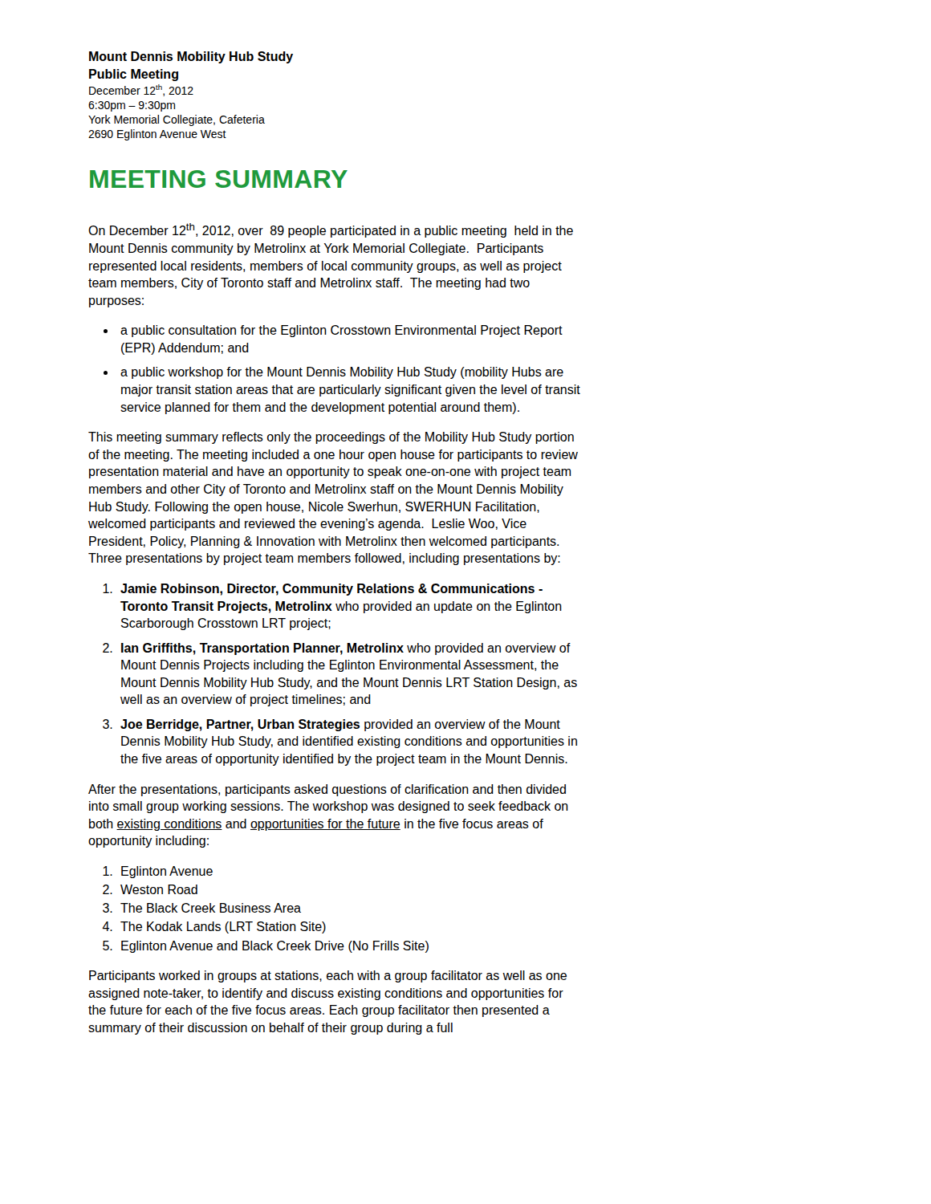Mount Dennis Mobility Hub Study
Public Meeting
December 12th, 2012
6:30pm – 9:30pm
York Memorial Collegiate, Cafeteria
2690 Eglinton Avenue West
MEETING SUMMARY
On December 12th, 2012, over 89 people participated in a public meeting held in the Mount Dennis community by Metrolinx at York Memorial Collegiate. Participants represented local residents, members of local community groups, as well as project team members, City of Toronto staff and Metrolinx staff. The meeting had two purposes:
a public consultation for the Eglinton Crosstown Environmental Project Report (EPR) Addendum; and
a public workshop for the Mount Dennis Mobility Hub Study (mobility Hubs are major transit station areas that are particularly significant given the level of transit service planned for them and the development potential around them).
This meeting summary reflects only the proceedings of the Mobility Hub Study portion of the meeting. The meeting included a one hour open house for participants to review presentation material and have an opportunity to speak one-on-one with project team members and other City of Toronto and Metrolinx staff on the Mount Dennis Mobility Hub Study. Following the open house, Nicole Swerhun, SWERHUN Facilitation, welcomed participants and reviewed the evening’s agenda. Leslie Woo, Vice President, Policy, Planning & Innovation with Metrolinx then welcomed participants. Three presentations by project team members followed, including presentations by:
Jamie Robinson, Director, Community Relations & Communications - Toronto Transit Projects, Metrolinx who provided an update on the Eglinton Scarborough Crosstown LRT project;
Ian Griffiths, Transportation Planner, Metrolinx who provided an overview of Mount Dennis Projects including the Eglinton Environmental Assessment, the Mount Dennis Mobility Hub Study, and the Mount Dennis LRT Station Design, as well as an overview of project timelines; and
Joe Berridge, Partner, Urban Strategies provided an overview of the Mount Dennis Mobility Hub Study, and identified existing conditions and opportunities in the five areas of opportunity identified by the project team in the Mount Dennis.
After the presentations, participants asked questions of clarification and then divided into small group working sessions. The workshop was designed to seek feedback on both existing conditions and opportunities for the future in the five focus areas of opportunity including:
Eglinton Avenue
Weston Road
The Black Creek Business Area
The Kodak Lands (LRT Station Site)
Eglinton Avenue and Black Creek Drive (No Frills Site)
Participants worked in groups at stations, each with a group facilitator as well as one assigned note-taker, to identify and discuss existing conditions and opportunities for the future for each of the five focus areas. Each group facilitator then presented a summary of their discussion on behalf of their group during a full